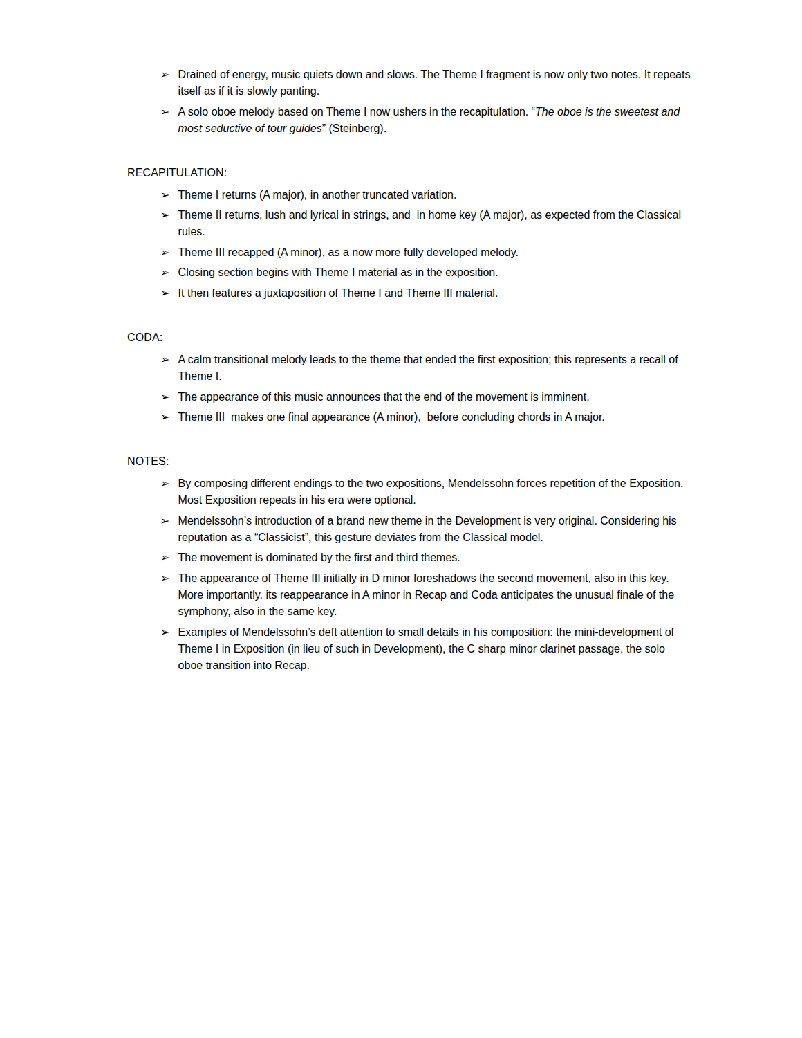Drained of energy, music quiets down and slows. The Theme I fragment is now only two notes. It repeats itself as if it is slowly panting.
A solo oboe melody based on Theme I now ushers in the recapitulation. “The oboe is the sweetest and most seductive of tour guides” (Steinberg).
RECAPITULATION:
Theme I returns (A major), in another truncated variation.
Theme II returns, lush and lyrical in strings, and in home key (A major), as expected from the Classical rules.
Theme III recapped (A minor), as a now more fully developed melody.
Closing section begins with Theme I material as in the exposition.
It then features a juxtaposition of Theme I and Theme III material.
CODA:
A calm transitional melody leads to the theme that ended the first exposition; this represents a recall of Theme I.
The appearance of this music announces that the end of the movement is imminent.
Theme III makes one final appearance (A minor), before concluding chords in A major.
NOTES:
By composing different endings to the two expositions, Mendelssohn forces repetition of the Exposition. Most Exposition repeats in his era were optional.
Mendelssohn’s introduction of a brand new theme in the Development is very original. Considering his reputation as a “Classicist”, this gesture deviates from the Classical model.
The movement is dominated by the first and third themes.
The appearance of Theme III initially in D minor foreshadows the second movement, also in this key. More importantly. its reappearance in A minor in Recap and Coda anticipates the unusual finale of the symphony, also in the same key.
Examples of Mendelssohn’s deft attention to small details in his composition: the mini-development of Theme I in Exposition (in lieu of such in Development), the C sharp minor clarinet passage, the solo oboe transition into Recap.